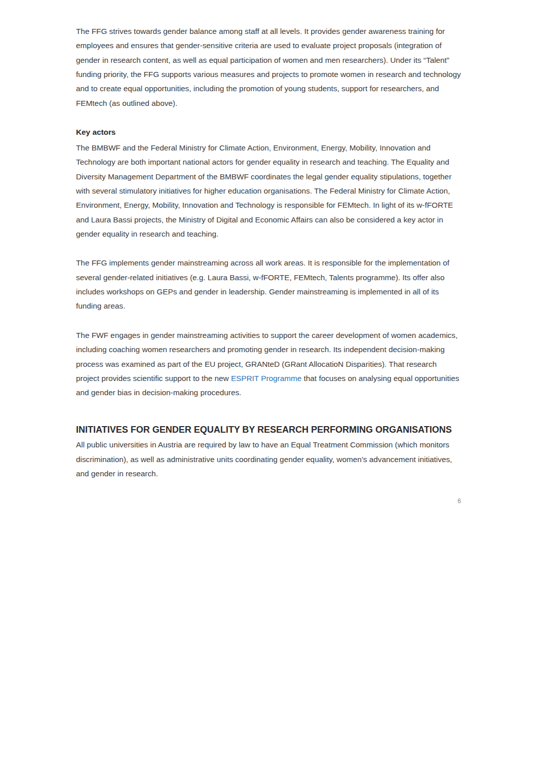The FFG strives towards gender balance among staff at all levels. It provides gender awareness training for employees and ensures that gender-sensitive criteria are used to evaluate project proposals (integration of gender in research content, as well as equal participation of women and men researchers). Under its “Talent” funding priority, the FFG supports various measures and projects to promote women in research and technology and to create equal opportunities, including the promotion of young students, support for researchers, and FEMtech (as outlined above).
Key actors
The BMBWF and the Federal Ministry for Climate Action, Environment, Energy, Mobility, Innovation and Technology are both important national actors for gender equality in research and teaching. The Equality and Diversity Management Department of the BMBWF coordinates the legal gender equality stipulations, together with several stimulatory initiatives for higher education organisations. The Federal Ministry for Climate Action, Environment, Energy, Mobility, Innovation and Technology is responsible for FEMtech. In light of its w-fFORTE and Laura Bassi projects, the Ministry of Digital and Economic Affairs can also be considered a key actor in gender equality in research and teaching.
The FFG implements gender mainstreaming across all work areas. It is responsible for the implementation of several gender-related initiatives (e.g. Laura Bassi, w-fFORTE, FEMtech, Talents programme). Its offer also includes workshops on GEPs and gender in leadership. Gender mainstreaming is implemented in all of its funding areas.
The FWF engages in gender mainstreaming activities to support the career development of women academics, including coaching women researchers and promoting gender in research. Its independent decision-making process was examined as part of the EU project, GRANteD (GRant AllocatioN Disparities). That research project provides scientific support to the new ESPRIT Programme that focuses on analysing equal opportunities and gender bias in decision-making procedures.
Initiatives for gender equality by research performing organisations
All public universities in Austria are required by law to have an Equal Treatment Commission (which monitors discrimination), as well as administrative units coordinating gender equality, women’s advancement initiatives, and gender in research.
6